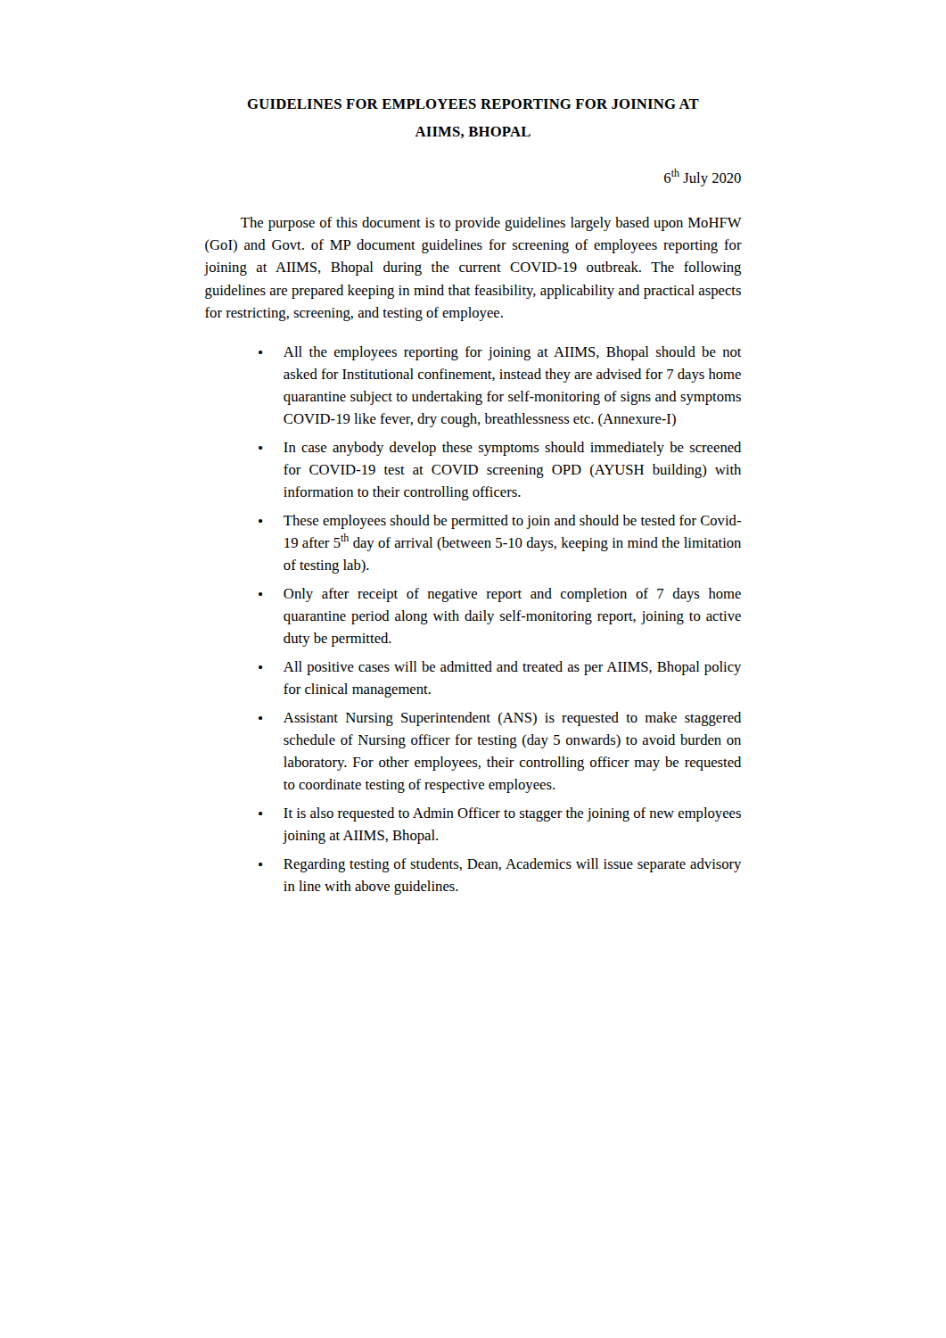Guidelines for Employees Reporting for Joining at
AIIMS, Bhopal
6th July 2020
The purpose of this document is to provide guidelines largely based upon MoHFW (GoI) and Govt. of MP document guidelines for screening of employees reporting for joining at AIIMS, Bhopal during the current COVID-19 outbreak. The following guidelines are prepared keeping in mind that feasibility, applicability and practical aspects for restricting, screening, and testing of employee.
All the employees reporting for joining at AIIMS, Bhopal should be not asked for Institutional confinement, instead they are advised for 7 days home quarantine subject to undertaking for self-monitoring of signs and symptoms COVID-19 like fever, dry cough, breathlessness etc. (Annexure-I)
In case anybody develop these symptoms should immediately be screened for COVID-19 test at COVID screening OPD (AYUSH building) with information to their controlling officers.
These employees should be permitted to join and should be tested for Covid-19 after 5th day of arrival (between 5-10 days, keeping in mind the limitation of testing lab).
Only after receipt of negative report and completion of 7 days home quarantine period along with daily self-monitoring report, joining to active duty be permitted.
All positive cases will be admitted and treated as per AIIMS, Bhopal policy for clinical management.
Assistant Nursing Superintendent (ANS) is requested to make staggered schedule of Nursing officer for testing (day 5 onwards) to avoid burden on laboratory. For other employees, their controlling officer may be requested to coordinate testing of respective employees.
It is also requested to Admin Officer to stagger the joining of new employees joining at AIIMS, Bhopal.
Regarding testing of students, Dean, Academics will issue separate advisory in line with above guidelines.